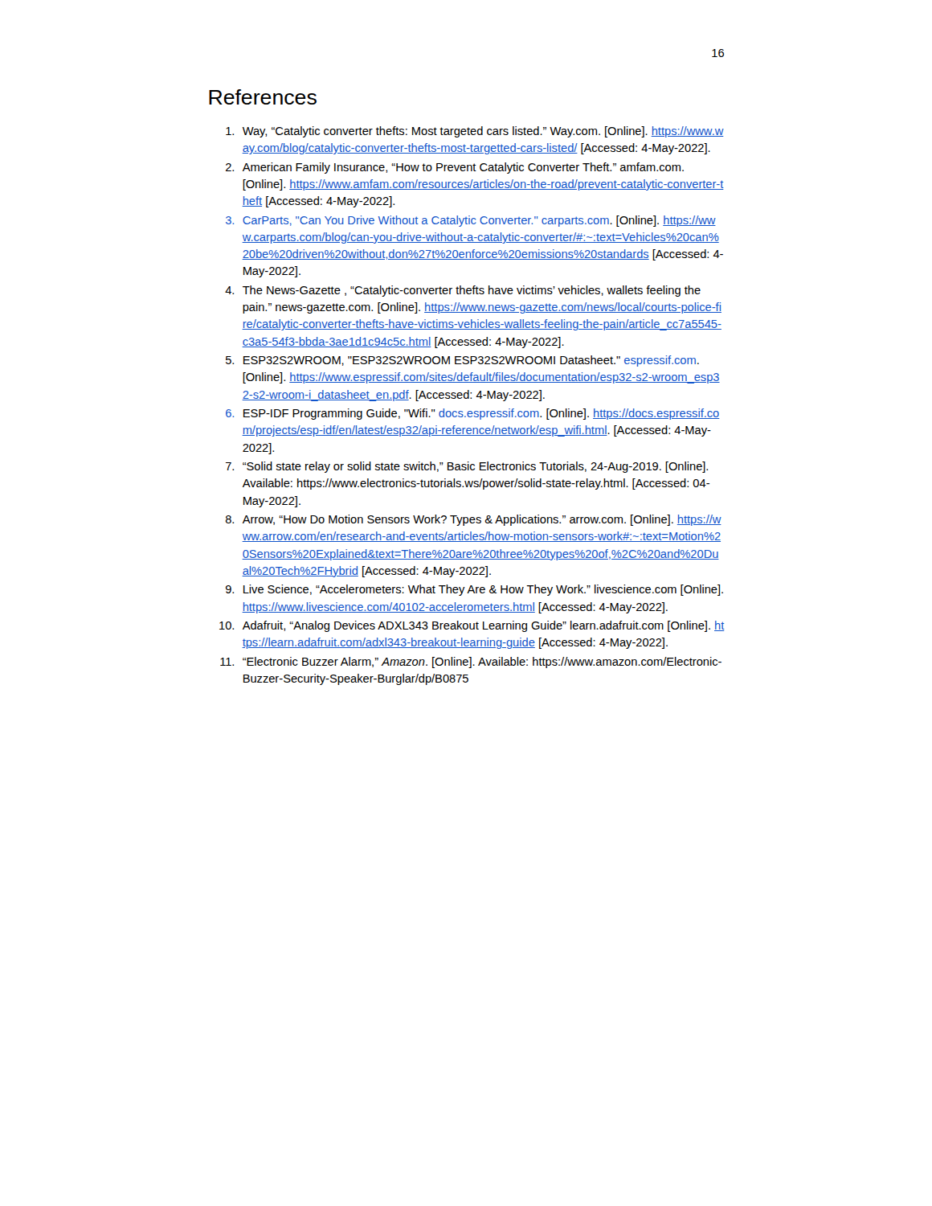16
References
Way, “Catalytic converter thefts: Most targeted cars listed.” Way.com. [Online]. https://www.way.com/blog/catalytic-converter-thefts-most-targetted-cars-listed/ [Accessed: 4-May-2022].
American Family Insurance, “How to Prevent Catalytic Converter Theft.” amfam.com. [Online]. https://www.amfam.com/resources/articles/on-the-road/prevent-catalytic-converter-theft [Accessed: 4-May-2022].
CarParts, "Can You Drive Without a Catalytic Converter." carparts.com. [Online]. https://www.carparts.com/blog/can-you-drive-without-a-catalytic-converter/#:~:text=Vehicles%20can%20be%20driven%20without,don%27t%20enforce%20emissions%20standards [Accessed: 4-May-2022].
The News-Gazette , “Catalytic-converter thefts have victims’ vehicles, wallets feeling the pain.” news-gazette.com. [Online]. https://www.news-gazette.com/news/local/courts-police-fire/catalytic-converter-thefts-have-victims-vehicles-wallets-feeling-the-pain/article_cc7a5545-c3a5-54f3-bbda-3ae1d1c94c5c.html [Accessed: 4-May-2022].
ESP32S2WROOM, "ESP32S2WROOM ESP32S2WROOMI Datasheet." espressif.com. [Online]. https://www.espressif.com/sites/default/files/documentation/esp32-s2-wroom_esp32-s2-wroom-i_datasheet_en.pdf. [Accessed: 4-May-2022].
ESP-IDF Programming Guide, "Wifi." docs.espressif.com. [Online]. https://docs.espressif.com/projects/esp-idf/en/latest/esp32/api-reference/network/esp_wifi.html. [Accessed: 4-May-2022].
“Solid state relay or solid state switch,” Basic Electronics Tutorials, 24-Aug-2019. [Online]. Available: https://www.electronics-tutorials.ws/power/solid-state-relay.html. [Accessed: 04-May-2022].
Arrow, “How Do Motion Sensors Work? Types & Applications.” arrow.com. [Online]. https://www.arrow.com/en/research-and-events/articles/how-motion-sensors-work#:~:text=Motion%20Sensors%20Explained&text=There%20are%20three%20types%20of,%2C%20and%20Dual%20Tech%2FHybrid [Accessed: 4-May-2022].
Live Science, “Accelerometers: What They Are & How They Work.” livescience.com [Online]. https://www.livescience.com/40102-accelerometers.html [Accessed: 4-May-2022].
Adafruit, “Analog Devices ADXL343 Breakout Learning Guide” learn.adafruit.com [Online]. https://learn.adafruit.com/adxl343-breakout-learning-guide [Accessed: 4-May-2022].
“Electronic Buzzer Alarm,” Amazon. [Online]. Available: https://www.amazon.com/Electronic-Buzzer-Security-Speaker-Burglar/dp/B0875